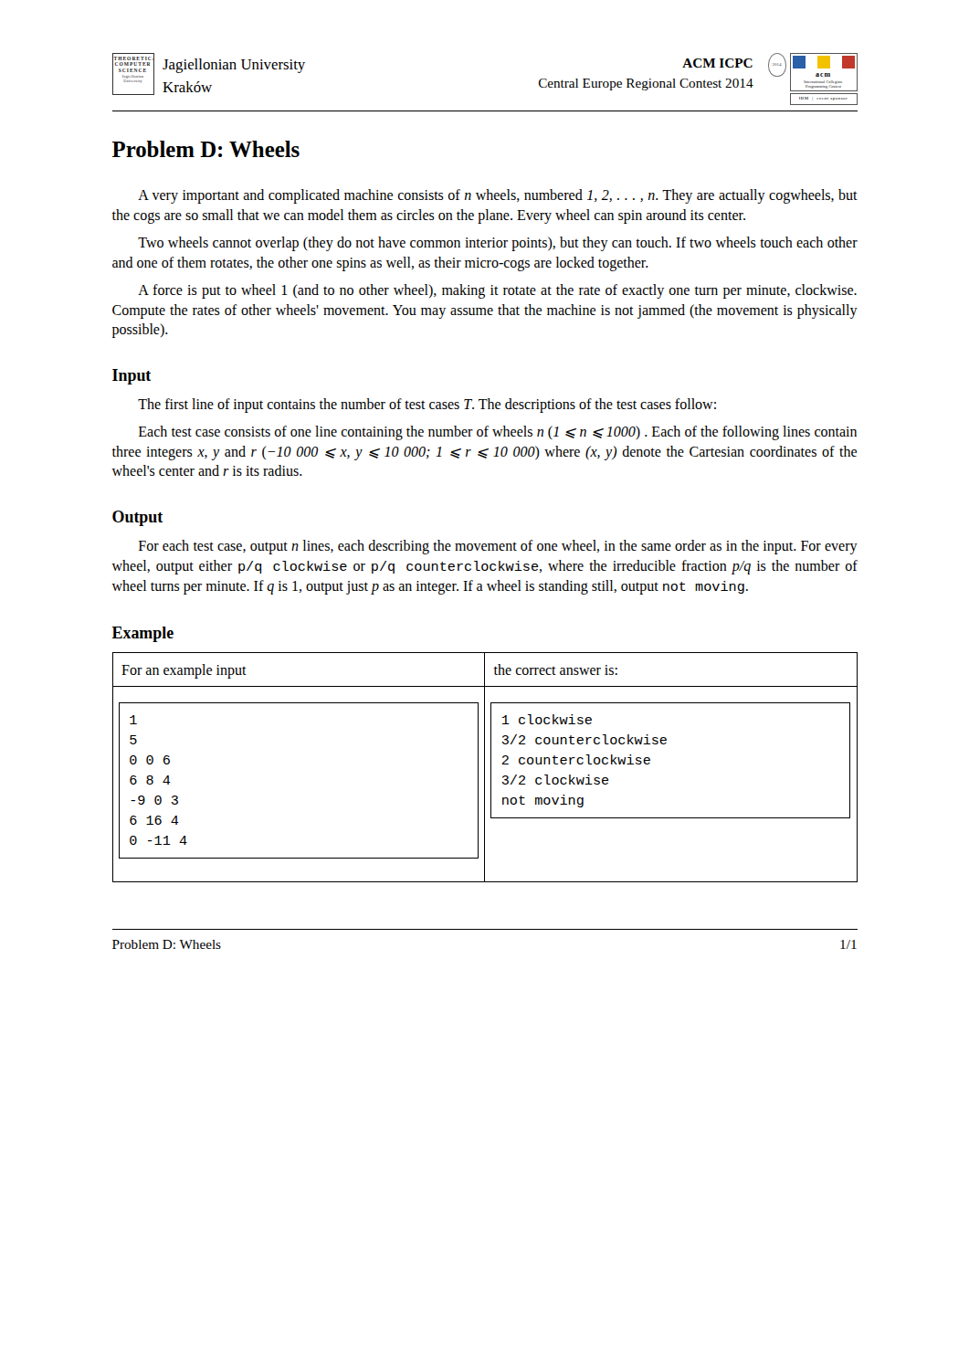THEORETICAL
COMPUTER
SCIENCE
Jagiellonian University
Jagiellonian University
Kraków
ACM ICPC
Central Europe Regional Contest 2014
2014
acm
International Collegiate
Programming Contest
IBM | event sponsor
Problem D: Wheels
A very important and complicated machine consists of n wheels, numbered 1, 2, . . . , n. They are actually cogwheels, but the cogs are so small that we can model them as circles on the plane. Every wheel can spin around its center.
Two wheels cannot overlap (they do not have common interior points), but they can touch. If two wheels touch each other and one of them rotates, the other one spins as well, as their micro-cogs are locked together.
A force is put to wheel 1 (and to no other wheel), making it rotate at the rate of exactly one turn per minute, clockwise. Compute the rates of other wheels' movement. You may assume that the machine is not jammed (the movement is physically possible).
Input
The first line of input contains the number of test cases T. The descriptions of the test cases follow:
Each test case consists of one line containing the number of wheels n (1 ⩽ n ⩽ 1000) . Each of the following lines contain three integers x, y and r (−10 000 ⩽ x, y ⩽ 10 000; 1 ⩽ r ⩽ 10 000) where (x, y) denote the Cartesian coordinates of the wheel's center and r is its radius.
Output
For each test case, output n lines, each describing the movement of one wheel, in the same order as in the input. For every wheel, output either p/q clockwise or p/q counterclockwise, where the irreducible fraction p/q is the number of wheel turns per minute. If q is 1, output just p as an integer. If a wheel is standing still, output not moving.
Example
| For an example input | the correct answer is: |
| --- | --- |
| 1 5 0 0 6 6 8 4 -9 0 3 6 16 4 0 -11 4 | 1 clockwise 3/2 counterclockwise 2 counterclockwise 3/2 clockwise not moving |
Problem D: Wheels 1/1